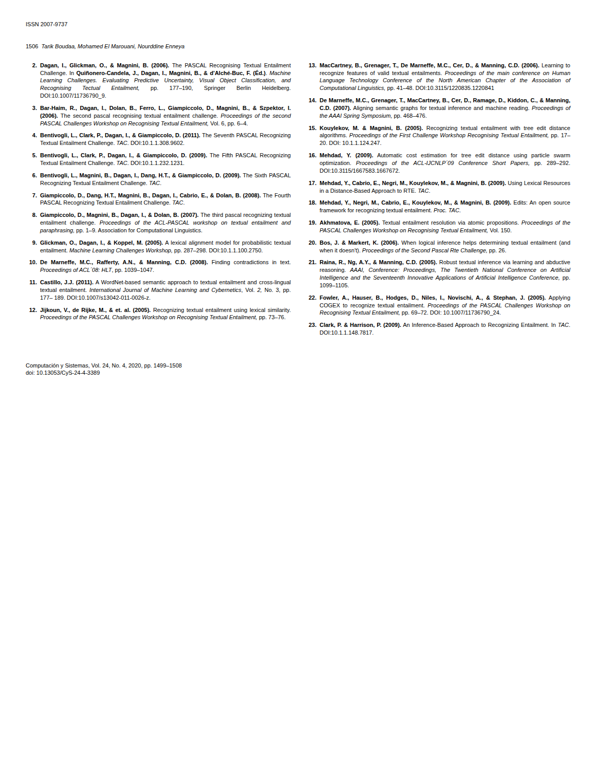ISSN 2007-9737
1506 Tarik Boudaa, Mohamed El Marouani, Nourddine Enneya
2. Dagan, I., Glickman, O., & Magnini, B. (2006). The PASCAL Recognising Textual Entailment Challenge. In Quiñonero-Candela, J., Dagan, I., Magnini, B., & d'Alché-Buc, F. (Éd.). Machine Learning Challenges. Evaluating Predictive Uncertainty, Visual Object Classification, and Recognising Tectual Entailment, pp. 177–190, Springer Berlin Heidelberg. DOI:10.1007/11736790_9.
3. Bar-Haim, R., Dagan, I., Dolan, B., Ferro, L., Giampiccolo, D., Magnini, B., & Szpektor, I. (2006). The second pascal recognising textual entailment challenge. Proceedings of the second PASCAL Challenges Workshop on Recognising Textual Entailment, Vol. 6, pp. 6–4.
4. Bentivogli, L., Clark, P., Dagan, I., & Giampiccolo, D. (2011). The Seventh PASCAL Recognizing Textual Entailment Challenge. TAC. DOI:10.1.1.308.9602.
5. Bentivogli, L., Clark, P., Dagan, I., & Giampiccolo, D. (2009). The Fifth PASCAL Recognizing Textual Entailment Challenge. TAC. DOI:10.1.1.232.1231.
6. Bentivogli, L., Magnini, B., Dagan, I., Dang, H.T., & Giampiccolo, D. (2009). The Sixth PASCAL Recognizing Textual Entailment Challenge. TAC.
7. Giampiccolo, D., Dang, H.T., Magnini, B., Dagan, I., Cabrio, E., & Dolan, B. (2008). The Fourth PASCAL Recognizing Textual Entailment Challenge. TAC.
8. Giampiccolo, D., Magnini, B., Dagan, I., & Dolan, B. (2007). The third pascal recognizing textual entailment challenge. Proceedings of the ACL-PASCAL workshop on textual entailment and paraphrasing, pp. 1–9. Association for Computational Linguistics.
9. Glickman, O., Dagan, I., & Koppel, M. (2005). A lexical alignment model for probabilistic textual entailment. Machine Learning Challenges Workshop, pp. 287–298. DOI:10.1.1.100.2750.
10. De Marneffe, M.C., Rafferty, A.N., & Manning, C.D. (2008). Finding contradictions in text. Proceedings of ACL´08: HLT, pp. 1039–1047.
11. Castillo, J.J. (2011). A WordNet-based semantic approach to textual entailment and cross-lingual textual entailment. International Journal of Machine Learning and Cybernetics, Vol. 2, No. 3, pp. 177– 189. DOI:10.1007/s13042-011-0026-z.
12. Jijkoun, V., de Rijke, M., & et. al. (2005). Recognizing textual entailment using lexical similarity. Proceedings of the PASCAL Challenges Workshop on Recognising Textual Entailment, pp. 73–76.
13. MacCartney, B., Grenager, T., De Marneffe, M.C., Cer, D., & Manning, C.D. (2006). Learning to recognize features of valid textual entailments. Proceedings of the main conference on Human Language Technology Conference of the North American Chapter of the Association of Computational Linguistics, pp. 41–48. DOI:10.3115/1220835.1220841
14. De Marneffe, M.C., Grenager, T., MacCartney, B., Cer, D., Ramage, D., Kiddon, C., & Manning, C.D. (2007). Aligning semantic graphs for textual inference and machine reading. Proceedings of the AAAI Spring Symposium, pp. 468–476.
15. Kouylekov, M. & Magnini, B. (2005). Recognizing textual entailment with tree edit distance algorithms. Proceedings of the First Challenge Workshop Recognising Textual Entailment, pp. 17–20. DOI: 10.1.1.124.247.
16. Mehdad, Y. (2009). Automatic cost estimation for tree edit distance using particle swarm optimization. Proceedings of the ACL-IJCNLP´09 Conference Short Papers, pp. 289–292. DOI:10.3115/1667583.1667672.
17. Mehdad, Y., Cabrio, E., Negri, M., Kouylekov, M., & Magnini, B. (2009). Using Lexical Resources in a Distance-Based Approach to RTE. TAC.
18. Mehdad, Y., Negri, M., Cabrio, E., Kouylekov, M., & Magnini, B. (2009). Edits: An open source framework for recognizing textual entailment. Proc. TAC.
19. Akhmatova, E. (2005). Textual entailment resolution via atomic propositions. Proceedings of the PASCAL Challenges Workshop on Recognising Textual Entailment, Vol. 150.
20. Bos, J. & Markert, K. (2006). When logical inference helps determining textual entailment (and when it doesn't). Proceedings of the Second Pascal Rte Challenge, pp. 26.
21. Raina, R., Ng, A.Y., & Manning, C.D. (2005). Robust textual inference via learning and abductive reasoning. AAAI, Conference: Proceedings, The Twentieth National Conference on Artificial Intelligence and the Seventeenth Innovative Applications of Artificial Intelligence Conference, pp. 1099–1105.
22. Fowler, A., Hauser, B., Hodges, D., Niles, I., Novischi, A., & Stephan, J. (2005). Applying COGEX to recognize textual entailment. Proceedings of the PASCAL Challenges Workshop on Recognising Textual Entailment, pp. 69–72. DOI: 10.1007/11736790_24.
23. Clark, P. & Harrison, P. (2009). An Inference-Based Approach to Recognizing Entailment. In TAC. DOI:10.1.1.148.7817.
Computación y Sistemas, Vol. 24, No. 4, 2020, pp. 1499–1508
doi: 10.13053/CyS-24-4-3389